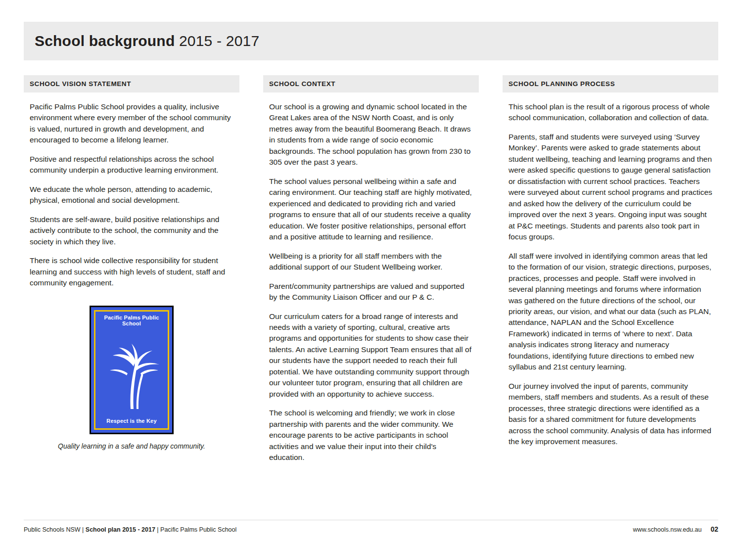School background 2015 - 2017
School vision statement
Pacific Palms Public School provides a quality, inclusive environment where every member of the school community is valued, nurtured in growth and development, and encouraged to become a lifelong learner.
Positive and respectful relationships across the school community underpin a productive learning environment.
We educate the whole person, attending to academic, physical, emotional and social development.
Students are self-aware, build positive relationships and actively contribute to the school, the community and the society in which they live.
There is school wide collective responsibility for student learning and success with high levels of student, staff and community engagement.
Pacific Palms Public School
Respect is the Key
Quality learning in a safe and happy community.
School context
Our school is a growing and dynamic school located in the Great Lakes area of the NSW North Coast, and is only metres away from the beautiful Boomerang Beach. It draws in students from a wide range of socio economic backgrounds. The school population has grown from 230 to 305 over the past 3 years.
The school values personal wellbeing within a safe and caring environment. Our teaching staff are highly motivated, experienced and dedicated to providing rich and varied programs to ensure that all of our students receive a quality education. We foster positive relationships, personal effort and a positive attitude to learning and resilience.
Wellbeing is a priority for all staff members with the additional support of our Student Wellbeing worker.
Parent/community partnerships are valued and supported by the Community Liaison Officer and our P & C.
Our curriculum caters for a broad range of interests and needs with a variety of sporting, cultural, creative arts programs and opportunities for students to show case their talents. An active Learning Support Team ensures that all of our students have the support needed to reach their full potential. We have outstanding community support through our volunteer tutor program, ensuring that all children are provided with an opportunity to achieve success.
The school is welcoming and friendly; we work in close partnership with parents and the wider community. We encourage parents to be active participants in school activities and we value their input into their child's education.
School planning process
This school plan is the result of a rigorous process of whole school communication, collaboration and collection of data.
Parents, staff and students were surveyed using ‘Survey Monkey’. Parents were asked to grade statements about student wellbeing, teaching and learning programs and then were asked specific questions to gauge general satisfaction or dissatisfaction with current school practices. Teachers were surveyed about current school programs and practices and asked how the delivery of the curriculum could be improved over the next 3 years. Ongoing input was sought at P&C meetings. Students and parents also took part in focus groups.
All staff were involved in identifying common areas that led to the formation of our vision, strategic directions, purposes, practices, processes and people. Staff were involved in several planning meetings and forums where information was gathered on the future directions of the school, our priority areas, our vision, and what our data (such as PLAN, attendance, NAPLAN and the School Excellence Framework) indicated in terms of ‘where to next’. Data analysis indicates strong literacy and numeracy foundations, identifying future directions to embed new syllabus and 21st century learning.
Our journey involved the input of parents, community members, staff members and students. As a result of these processes, three strategic directions were identified as a basis for a shared commitment for future developments across the school community. Analysis of data has informed the key improvement measures.
Public Schools NSW | School plan 2015 - 2017 | Pacific Palms Public School
www.schools.nsw.edu.au 02